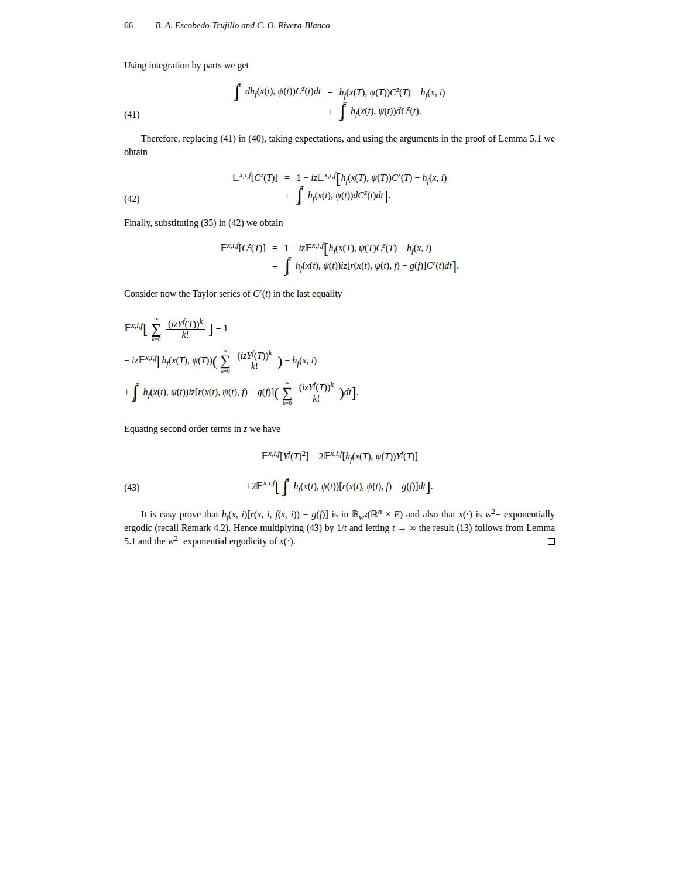66 B. A. Escobedo-Trujillo and C. O. Rivera-Blanco
Using integration by parts we get
| T ∫ 0 dh f ( x ( t ), ψ ( t )) C z ( t ) dt | = | h f ( x ( T ), ψ ( T )) C z ( T ) − h f ( x , i ) |
| | + | T ∫ 0 h f ( x ( t ), ψ ( t )) dC z ( t ). |
(41)
Therefore, replacing (41) in (40), taking expectations, and using the arguments in the proof of Lemma 5.1 we obtain
| 𝔼 x,i,f [ C z ( T )] | = | 1 − iz 𝔼 x,i,f [ h f ( x ( T ), ψ ( T )) C z ( T ) − h f ( x , i ) |
| | + | T ∫ 0 h f ( x ( t ), ψ ( t )) dC z ( t ) dt ] . |
(42)
Finally, substituting (35) in (42) we obtain
| 𝔼 x,i,f [ C z ( T )] | = | 1 − iz 𝔼 x,i,f [ h f ( x ( T ), ψ ( T ) C z ( T ) − h f ( x , i ) |
| | + | T ∫ 0 h f ( x ( t ), ψ ( t )) iz [ r ( x ( t ), ψ ( t ), f ) − g ( f )] C z ( t ) dt ] . |
Consider now the Taylor series of Cz(t) in the last equality
𝔼x,i,f[ ∞∑k=0 (izYf(T))k k! ] = 1
− iz 𝔼x,i,f[hf(x(T), ψ(T))( ∞∑k=0 (izYf(T))k k! ) − hf(x, i)
+ T∫0 hf(x(t), ψ(t))iz[r(x(t), ψ(t), f) − g(f)]( ∞∑k=0 (izYf(T))k k! ) dt].
Equating second order terms in z we have
𝔼x,i,f[Yf(T)2] = 2𝔼x,i,f[hf(x(T), ψ(T))Yf(T)]
(43)
+2𝔼x,i,f[ T∫0 hf(x(t), ψ(t))[r(x(t), ψ(t), f) − g(f)]dt].
It is easy prove that hf(x, i)[r(x, i, f(x, i)) − g(f)] is in 𝔹w2(ℝn × E) and also that x(·) is w2− exponentially ergodic (recall Remark 4.2). Hence multiplying (43) by 1/t and letting t → ∞ the result (13) follows from Lemma 5.1 and the w2−exponential ergodicity of x(·).